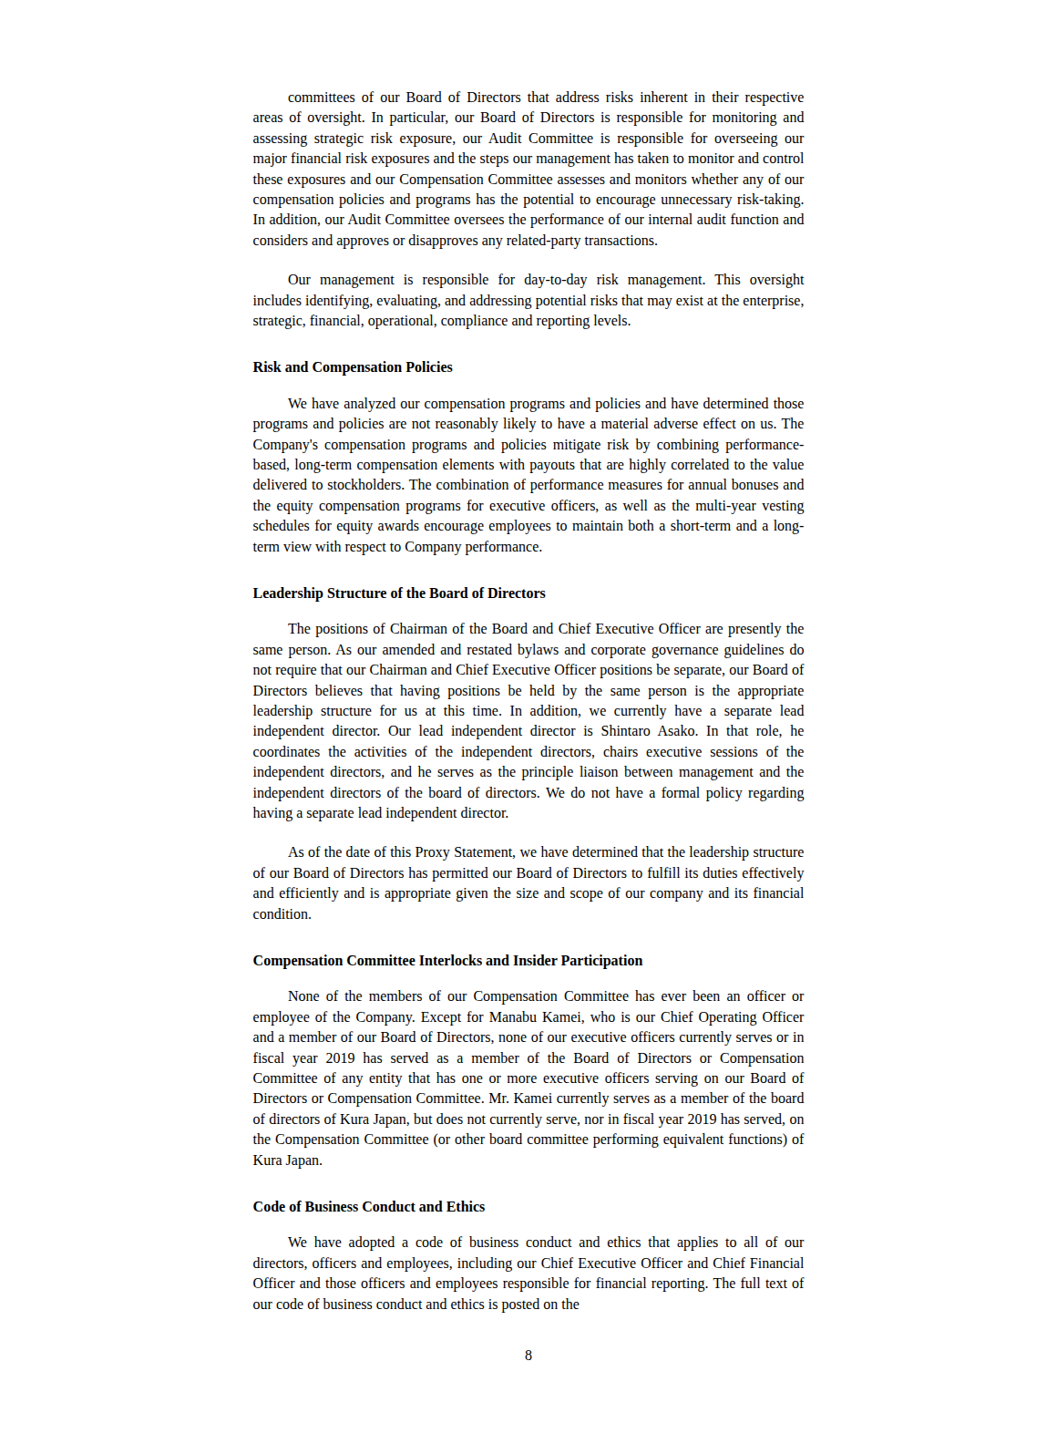committees of our Board of Directors that address risks inherent in their respective areas of oversight. In particular, our Board of Directors is responsible for monitoring and assessing strategic risk exposure, our Audit Committee is responsible for overseeing our major financial risk exposures and the steps our management has taken to monitor and control these exposures and our Compensation Committee assesses and monitors whether any of our compensation policies and programs has the potential to encourage unnecessary risk-taking. In addition, our Audit Committee oversees the performance of our internal audit function and considers and approves or disapproves any related-party transactions.
Our management is responsible for day-to-day risk management. This oversight includes identifying, evaluating, and addressing potential risks that may exist at the enterprise, strategic, financial, operational, compliance and reporting levels.
Risk and Compensation Policies
We have analyzed our compensation programs and policies and have determined those programs and policies are not reasonably likely to have a material adverse effect on us. The Company's compensation programs and policies mitigate risk by combining performance-based, long-term compensation elements with payouts that are highly correlated to the value delivered to stockholders. The combination of performance measures for annual bonuses and the equity compensation programs for executive officers, as well as the multi-year vesting schedules for equity awards encourage employees to maintain both a short-term and a long-term view with respect to Company performance.
Leadership Structure of the Board of Directors
The positions of Chairman of the Board and Chief Executive Officer are presently the same person. As our amended and restated bylaws and corporate governance guidelines do not require that our Chairman and Chief Executive Officer positions be separate, our Board of Directors believes that having positions be held by the same person is the appropriate leadership structure for us at this time. In addition, we currently have a separate lead independent director. Our lead independent director is Shintaro Asako. In that role, he coordinates the activities of the independent directors, chairs executive sessions of the independent directors, and he serves as the principle liaison between management and the independent directors of the board of directors. We do not have a formal policy regarding having a separate lead independent director.
As of the date of this Proxy Statement, we have determined that the leadership structure of our Board of Directors has permitted our Board of Directors to fulfill its duties effectively and efficiently and is appropriate given the size and scope of our company and its financial condition.
Compensation Committee Interlocks and Insider Participation
None of the members of our Compensation Committee has ever been an officer or employee of the Company. Except for Manabu Kamei, who is our Chief Operating Officer and a member of our Board of Directors, none of our executive officers currently serves or in fiscal year 2019 has served as a member of the Board of Directors or Compensation Committee of any entity that has one or more executive officers serving on our Board of Directors or Compensation Committee. Mr. Kamei currently serves as a member of the board of directors of Kura Japan, but does not currently serve, nor in fiscal year 2019 has served, on the Compensation Committee (or other board committee performing equivalent functions) of Kura Japan.
Code of Business Conduct and Ethics
We have adopted a code of business conduct and ethics that applies to all of our directors, officers and employees, including our Chief Executive Officer and Chief Financial Officer and those officers and employees responsible for financial reporting. The full text of our code of business conduct and ethics is posted on the
8